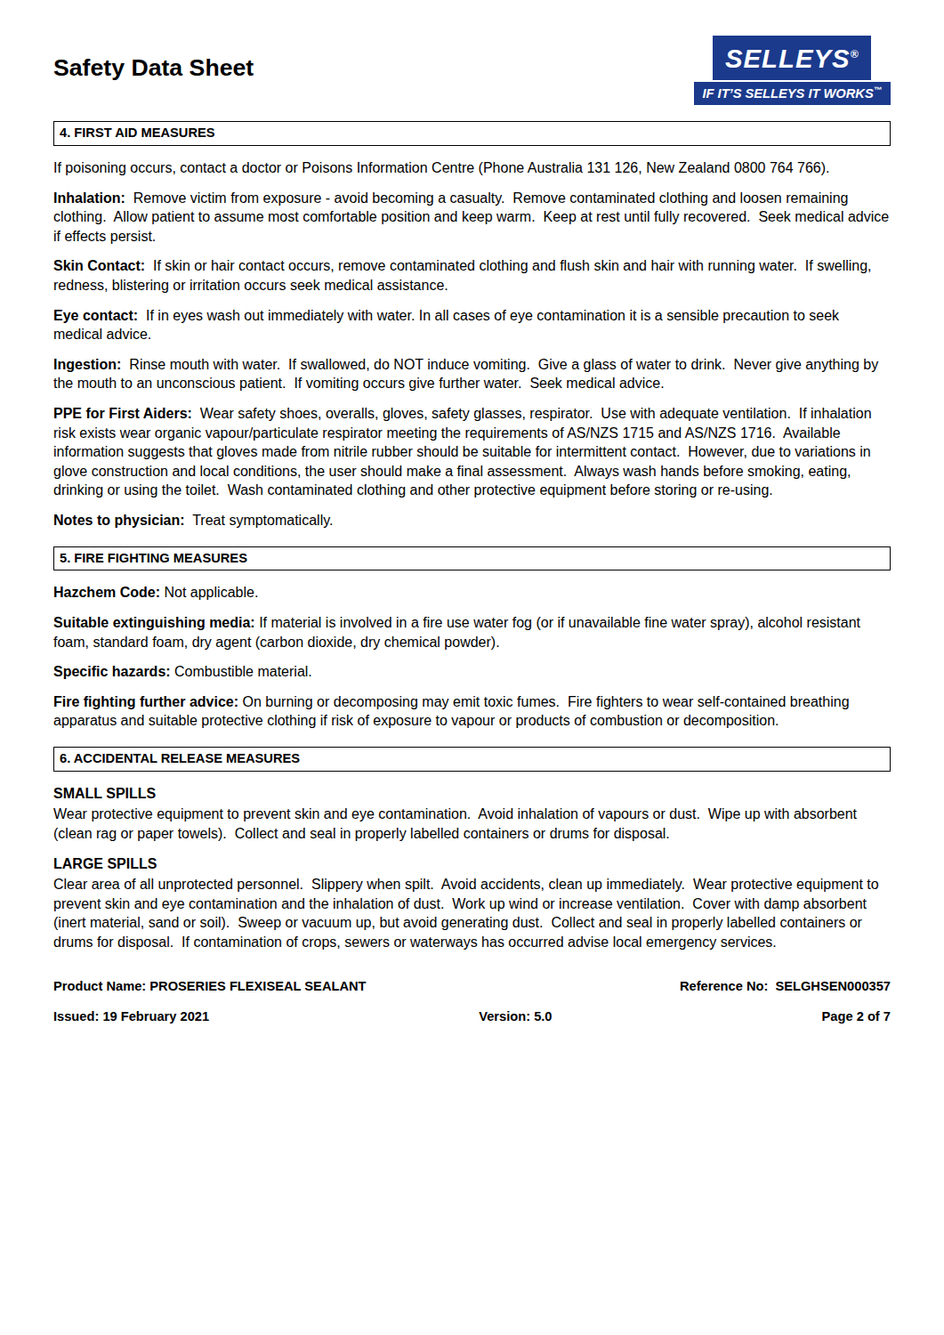Safety Data Sheet
SELLEYS®
IF IT’S SELLEYS IT WORKS™
4. FIRST AID MEASURES
If poisoning occurs, contact a doctor or Poisons Information Centre (Phone Australia 131 126, New Zealand 0800 764 766).
Inhalation: Remove victim from exposure - avoid becoming a casualty. Remove contaminated clothing and loosen remaining clothing. Allow patient to assume most comfortable position and keep warm. Keep at rest until fully recovered. Seek medical advice if effects persist.
Skin Contact: If skin or hair contact occurs, remove contaminated clothing and flush skin and hair with running water. If swelling, redness, blistering or irritation occurs seek medical assistance.
Eye contact: If in eyes wash out immediately with water. In all cases of eye contamination it is a sensible precaution to seek medical advice.
Ingestion: Rinse mouth with water. If swallowed, do NOT induce vomiting. Give a glass of water to drink. Never give anything by the mouth to an unconscious patient. If vomiting occurs give further water. Seek medical advice.
PPE for First Aiders: Wear safety shoes, overalls, gloves, safety glasses, respirator. Use with adequate ventilation. If inhalation risk exists wear organic vapour/particulate respirator meeting the requirements of AS/NZS 1715 and AS/NZS 1716. Available information suggests that gloves made from nitrile rubber should be suitable for intermittent contact. However, due to variations in glove construction and local conditions, the user should make a final assessment. Always wash hands before smoking, eating, drinking or using the toilet. Wash contaminated clothing and other protective equipment before storing or re-using.
Notes to physician: Treat symptomatically.
5. FIRE FIGHTING MEASURES
Hazchem Code: Not applicable.
Suitable extinguishing media: If material is involved in a fire use water fog (or if unavailable fine water spray), alcohol resistant foam, standard foam, dry agent (carbon dioxide, dry chemical powder).
Specific hazards: Combustible material.
Fire fighting further advice: On burning or decomposing may emit toxic fumes. Fire fighters to wear self-contained breathing apparatus and suitable protective clothing if risk of exposure to vapour or products of combustion or decomposition.
6. ACCIDENTAL RELEASE MEASURES
SMALL SPILLS
Wear protective equipment to prevent skin and eye contamination. Avoid inhalation of vapours or dust. Wipe up with absorbent (clean rag or paper towels). Collect and seal in properly labelled containers or drums for disposal.
LARGE SPILLS
Clear area of all unprotected personnel. Slippery when spilt. Avoid accidents, clean up immediately. Wear protective equipment to prevent skin and eye contamination and the inhalation of dust. Work up wind or increase ventilation. Cover with damp absorbent (inert material, sand or soil). Sweep or vacuum up, but avoid generating dust. Collect and seal in properly labelled containers or drums for disposal. If contamination of crops, sewers or waterways has occurred advise local emergency services.
Product Name: PROSERIES FLEXISEAL SEALANT Reference No: SELGHSEN000357
Issued: 19 February 2021 Version: 5.0 Page 2 of 7